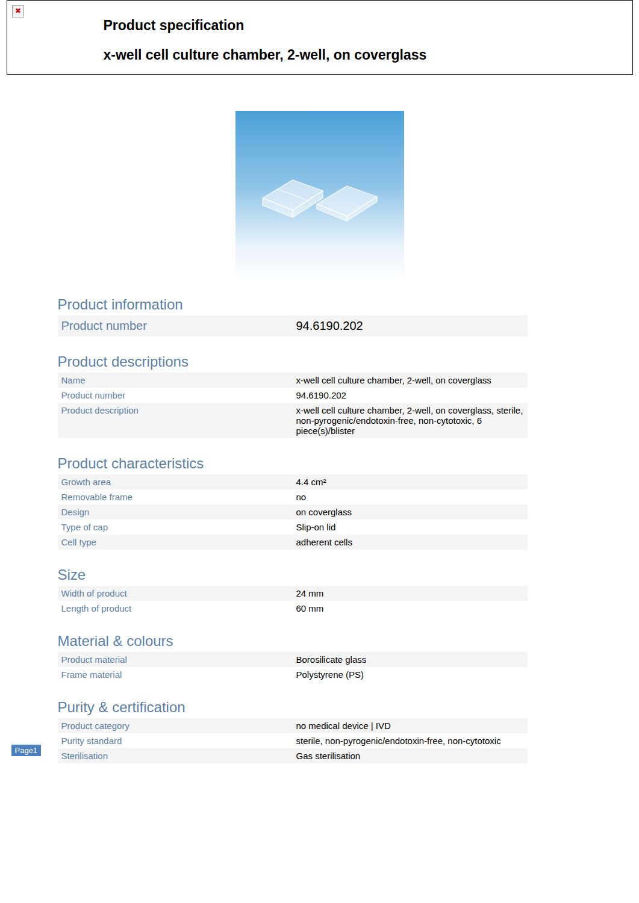✖
Product specification
x-well cell culture chamber, 2-well, on coverglass
Product information
| Product number | 94.6190.202 |
Product descriptions
| Name | x-well cell culture chamber, 2-well, on coverglass |
| Product number | 94.6190.202 |
| Product description | x-well cell culture chamber, 2-well, on coverglass, sterile, non-pyrogenic/endotoxin-free, non-cytotoxic, 6 piece(s)/blister |
Product characteristics
| Growth area | 4.4 cm² |
| Removable frame | no |
| Design | on coverglass |
| Type of cap | Slip-on lid |
| Cell type | adherent cells |
Size
| Width of product | 24 mm |
| Length of product | 60 mm |
Material & colours
| Product material | Borosilicate glass |
| Frame material | Polystyrene (PS) |
Purity & certification
| Product category | no medical device / IVD |
| Purity standard | sterile, non-pyrogenic/endotoxin-free, non-cytotoxic |
| Sterilisation | Gas sterilisation |
Page1